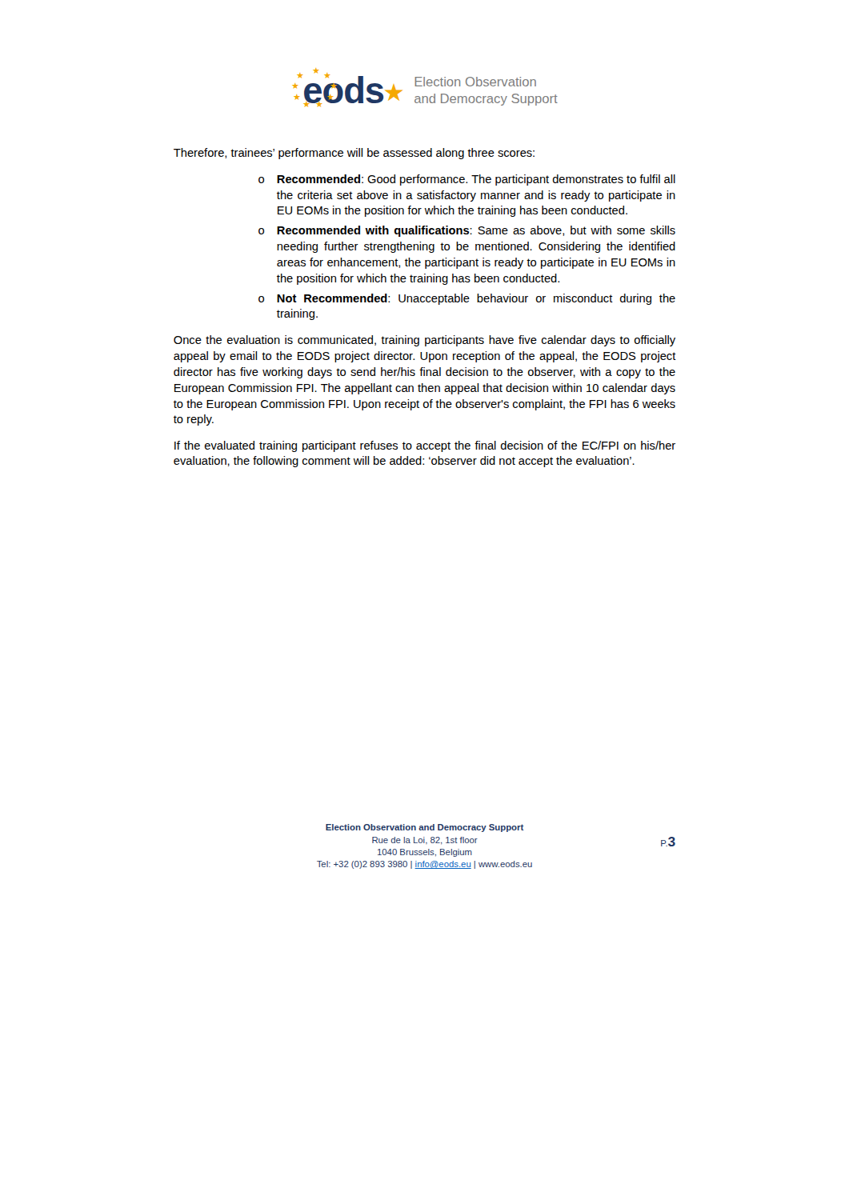★ ★ ★ ★ ★ ★ ★ ★ ★
eods★ Election Observation
and Democracy Support
Therefore, trainees’ performance will be assessed along three scores:
Recommended: Good performance. The participant demonstrates to fulfil all the criteria set above in a satisfactory manner and is ready to participate in EU EOMs in the position for which the training has been conducted.
Recommended with qualifications: Same as above, but with some skills needing further strengthening to be mentioned. Considering the identified areas for enhancement, the participant is ready to participate in EU EOMs in the position for which the training has been conducted.
Not Recommended: Unacceptable behaviour or misconduct during the training.
Once the evaluation is communicated, training participants have five calendar days to officially appeal by email to the EODS project director. Upon reception of the appeal, the EODS project director has five working days to send her/his final decision to the observer, with a copy to the European Commission FPI. The appellant can then appeal that decision within 10 calendar days to the European Commission FPI. Upon receipt of the observer's complaint, the FPI has 6 weeks to reply.
If the evaluated training participant refuses to accept the final decision of the EC/FPI on his/her evaluation, the following comment will be added: ‘observer did not accept the evaluation’.
Election Observation and Democracy Support
Rue de la Loi, 82, 1st floor
1040 Brussels, Belgium
Tel: +32 (0)2 893 3980 | info@eods.eu | www.eods.eu
P.3